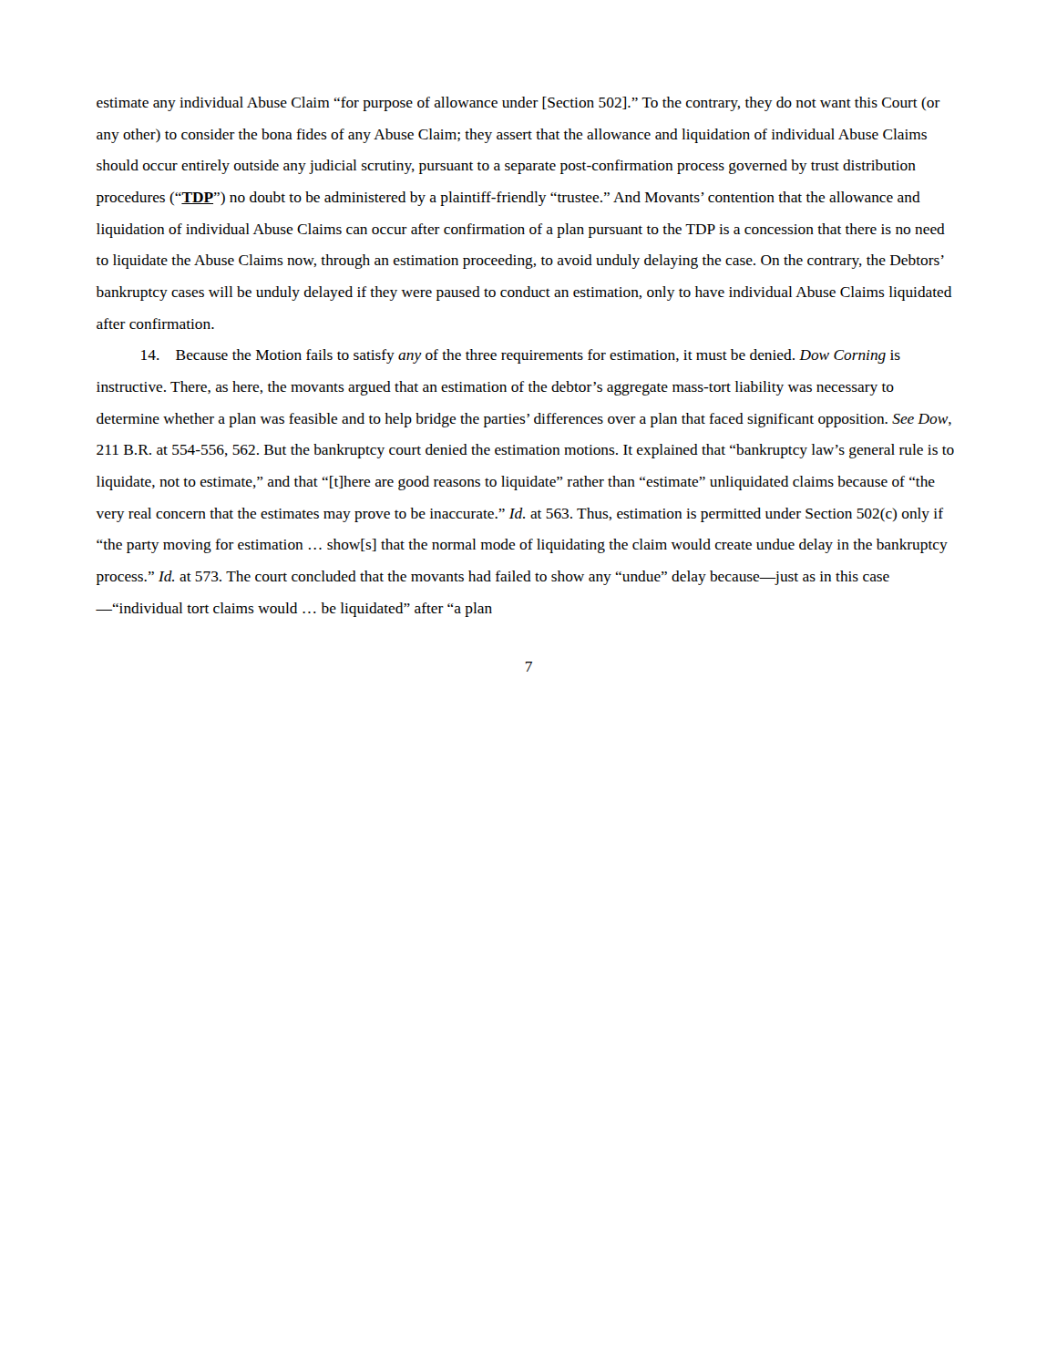estimate any individual Abuse Claim “for purpose of allowance under [Section 502].” To the contrary, they do not want this Court (or any other) to consider the bona fides of any Abuse Claim; they assert that the allowance and liquidation of individual Abuse Claims should occur entirely outside any judicial scrutiny, pursuant to a separate post-confirmation process governed by trust distribution procedures (“TDP”) no doubt to be administered by a plaintiff-friendly “trustee.” And Movants’ contention that the allowance and liquidation of individual Abuse Claims can occur after confirmation of a plan pursuant to the TDP is a concession that there is no need to liquidate the Abuse Claims now, through an estimation proceeding, to avoid unduly delaying the case. On the contrary, the Debtors’ bankruptcy cases will be unduly delayed if they were paused to conduct an estimation, only to have individual Abuse Claims liquidated after confirmation.
14. Because the Motion fails to satisfy any of the three requirements for estimation, it must be denied. Dow Corning is instructive. There, as here, the movants argued that an estimation of the debtor’s aggregate mass-tort liability was necessary to determine whether a plan was feasible and to help bridge the parties’ differences over a plan that faced significant opposition. See Dow, 211 B.R. at 554-556, 562. But the bankruptcy court denied the estimation motions. It explained that “bankruptcy law’s general rule is to liquidate, not to estimate,” and that “[t]here are good reasons to liquidate” rather than “estimate” unliquidated claims because of “the very real concern that the estimates may prove to be inaccurate.” Id. at 563. Thus, estimation is permitted under Section 502(c) only if “the party moving for estimation … show[s] that the normal mode of liquidating the claim would create undue delay in the bankruptcy process.” Id. at 573. The court concluded that the movants had failed to show any “undue” delay because—just as in this case—“individual tort claims would … be liquidated” after “a plan
7